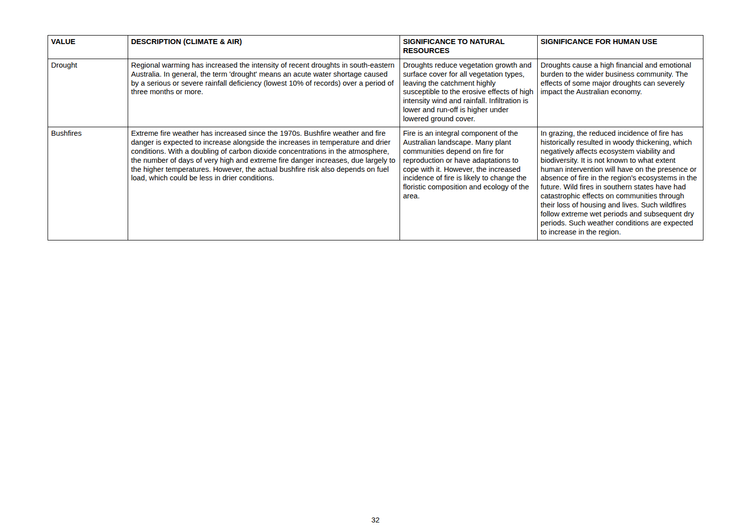| VALUE | DESCRIPTION (CLIMATE & AIR) | SIGNIFICANCE TO NATURAL RESOURCES | SIGNIFICANCE FOR HUMAN USE |
| --- | --- | --- | --- |
| Drought | Regional warming has increased the intensity of recent droughts in south-eastern Australia. In general, the term 'drought' means an acute water shortage caused by a serious or severe rainfall deficiency (lowest 10% of records) over a period of three months or more. | Droughts reduce vegetation growth and surface cover for all vegetation types, leaving the catchment highly susceptible to the erosive effects of high intensity wind and rainfall. Infiltration is lower and run-off is higher under lowered ground cover. | Droughts cause a high financial and emotional burden to the wider business community. The effects of some major droughts can severely impact the Australian economy. |
| Bushfires | Extreme fire weather has increased since the 1970s. Bushfire weather and fire danger is expected to increase alongside the increases in temperature and drier conditions. With a doubling of carbon dioxide concentrations in the atmosphere, the number of days of very high and extreme fire danger increases, due largely to the higher temperatures. However, the actual bushfire risk also depends on fuel load, which could be less in drier conditions. | Fire is an integral component of the Australian landscape. Many plant communities depend on fire for reproduction or have adaptations to cope with it. However, the increased incidence of fire is likely to change the floristic composition and ecology of the area. | In grazing, the reduced incidence of fire has historically resulted in woody thickening, which negatively affects ecosystem viability and biodiversity. It is not known to what extent human intervention will have on the presence or absence of fire in the region's ecosystems in the future. Wild fires in southern states have had catastrophic effects on communities through their loss of housing and lives. Such wildfires follow extreme wet periods and subsequent dry periods. Such weather conditions are expected to increase in the region. |
32